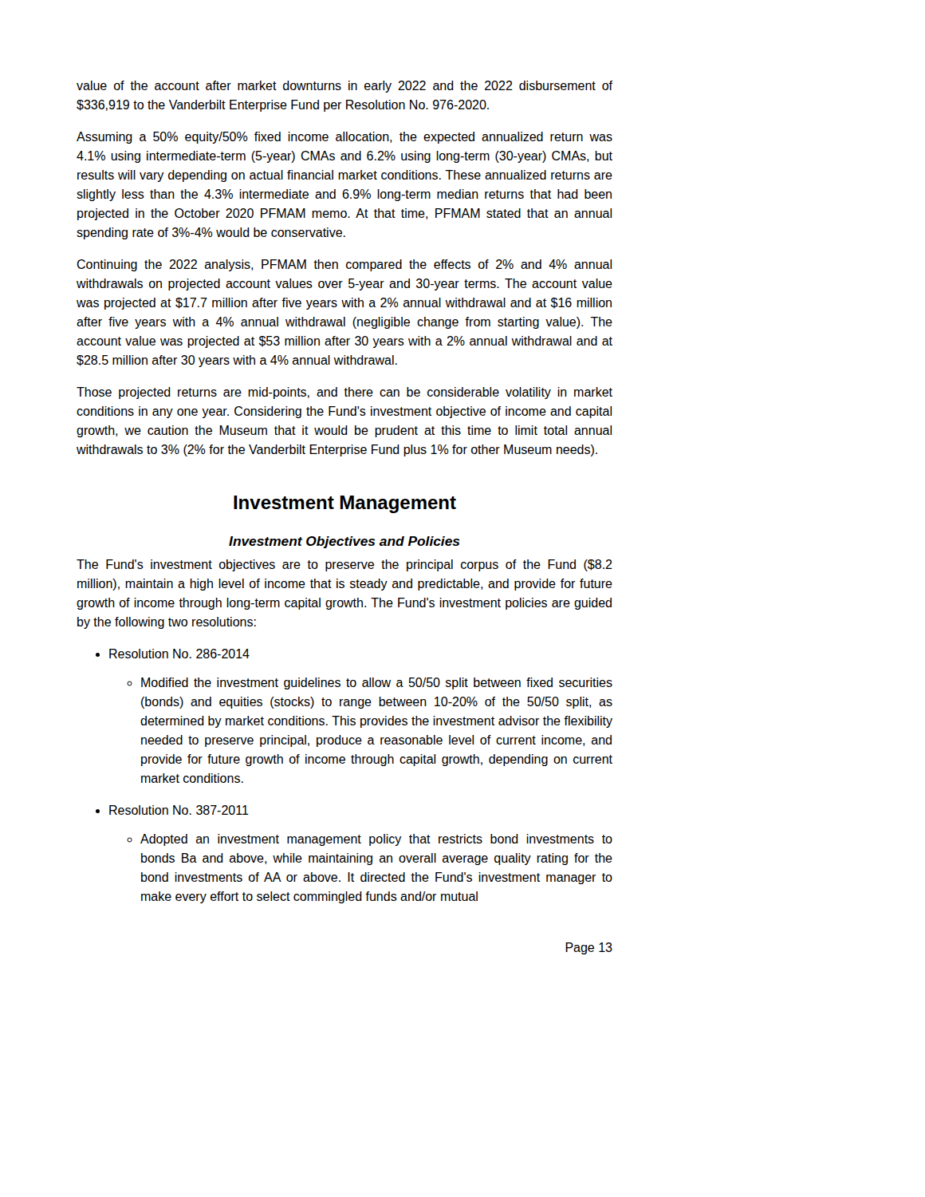value of the account after market downturns in early 2022 and the 2022 disbursement of $336,919 to the Vanderbilt Enterprise Fund per Resolution No. 976-2020.
Assuming a 50% equity/50% fixed income allocation, the expected annualized return was 4.1% using intermediate-term (5-year) CMAs and 6.2% using long-term (30-year) CMAs, but results will vary depending on actual financial market conditions. These annualized returns are slightly less than the 4.3% intermediate and 6.9% long-term median returns that had been projected in the October 2020 PFMAM memo. At that time, PFMAM stated that an annual spending rate of 3%-4% would be conservative.
Continuing the 2022 analysis, PFMAM then compared the effects of 2% and 4% annual withdrawals on projected account values over 5-year and 30-year terms. The account value was projected at $17.7 million after five years with a 2% annual withdrawal and at $16 million after five years with a 4% annual withdrawal (negligible change from starting value). The account value was projected at $53 million after 30 years with a 2% annual withdrawal and at $28.5 million after 30 years with a 4% annual withdrawal.
Those projected returns are mid-points, and there can be considerable volatility in market conditions in any one year. Considering the Fund's investment objective of income and capital growth, we caution the Museum that it would be prudent at this time to limit total annual withdrawals to 3% (2% for the Vanderbilt Enterprise Fund plus 1% for other Museum needs).
Investment Management
Investment Objectives and Policies
The Fund's investment objectives are to preserve the principal corpus of the Fund ($8.2 million), maintain a high level of income that is steady and predictable, and provide for future growth of income through long-term capital growth. The Fund's investment policies are guided by the following two resolutions:
Resolution No. 286-2014
Modified the investment guidelines to allow a 50/50 split between fixed securities (bonds) and equities (stocks) to range between 10-20% of the 50/50 split, as determined by market conditions. This provides the investment advisor the flexibility needed to preserve principal, produce a reasonable level of current income, and provide for future growth of income through capital growth, depending on current market conditions.
Resolution No. 387-2011
Adopted an investment management policy that restricts bond investments to bonds Ba and above, while maintaining an overall average quality rating for the bond investments of AA or above. It directed the Fund's investment manager to make every effort to select commingled funds and/or mutual
Page 13